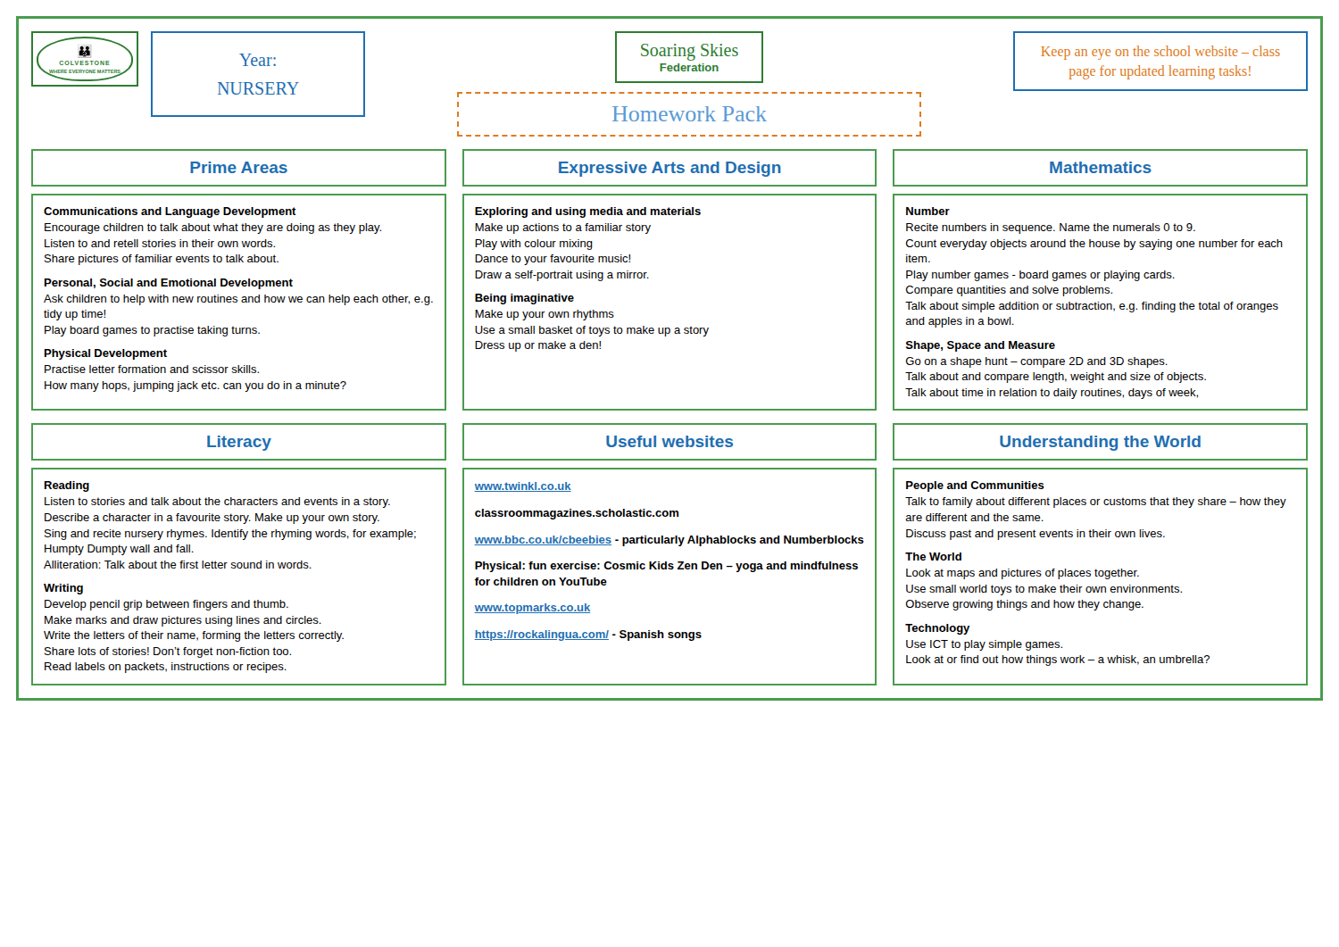👪 COLVESTONE WHERE EVERYONE MATTERS
Year:
NURSERY
Soaring Skies Federation
Homework Pack
Keep an eye on the school website – class page for updated learning tasks!
Prime Areas
Communications and Language Development
Encourage children to talk about what they are doing as they play.
Listen to and retell stories in their own words.
Share pictures of familiar events to talk about.
Personal, Social and Emotional Development
Ask children to help with new routines and how we can help each other, e.g. tidy up time!
Play board games to practise taking turns.
Physical Development
Practise letter formation and scissor skills.
How many hops, jumping jack etc. can you do in a minute?
Expressive Arts and Design
Exploring and using media and materials
Make up actions to a familiar story
Play with colour mixing
Dance to your favourite music!
Draw a self-portrait using a mirror.
Being imaginative
Make up your own rhythms
Use a small basket of toys to make up a story
Dress up or make a den!
Mathematics
Number
Recite numbers in sequence. Name the numerals 0 to 9.
Count everyday objects around the house by saying one number for each item.
Play number games - board games or playing cards.
Compare quantities and solve problems.
Talk about simple addition or subtraction, e.g. finding the total of oranges and apples in a bowl.
Shape, Space and Measure
Go on a shape hunt – compare 2D and 3D shapes.
Talk about and compare length, weight and size of objects.
Talk about time in relation to daily routines, days of week,
Literacy
Reading
Listen to stories and talk about the characters and events in a story. Describe a character in a favourite story. Make up your own story.
Sing and recite nursery rhymes. Identify the rhyming words, for example; Humpty Dumpty wall and fall.
Alliteration: Talk about the first letter sound in words.
Writing
Develop pencil grip between fingers and thumb.
Make marks and draw pictures using lines and circles.
Write the letters of their name, forming the letters correctly.
Share lots of stories! Don’t forget non-fiction too.
Read labels on packets, instructions or recipes.
Useful websites
www.twinkl.co.uk
classroommagazines.scholastic.com
www.bbc.co.uk/cbeebies - particularly Alphablocks and Numberblocks
Physical: fun exercise: Cosmic Kids Zen Den – yoga and mindfulness for children on YouTube
www.topmarks.co.uk
https://rockalingua.com/ - Spanish songs
Understanding the World
People and Communities
Talk to family about different places or customs that they share – how they are different and the same.
Discuss past and present events in their own lives.
The World
Look at maps and pictures of places together.
Use small world toys to make their own environments.
Observe growing things and how they change.
Technology
Use ICT to play simple games.
Look at or find out how things work – a whisk, an umbrella?